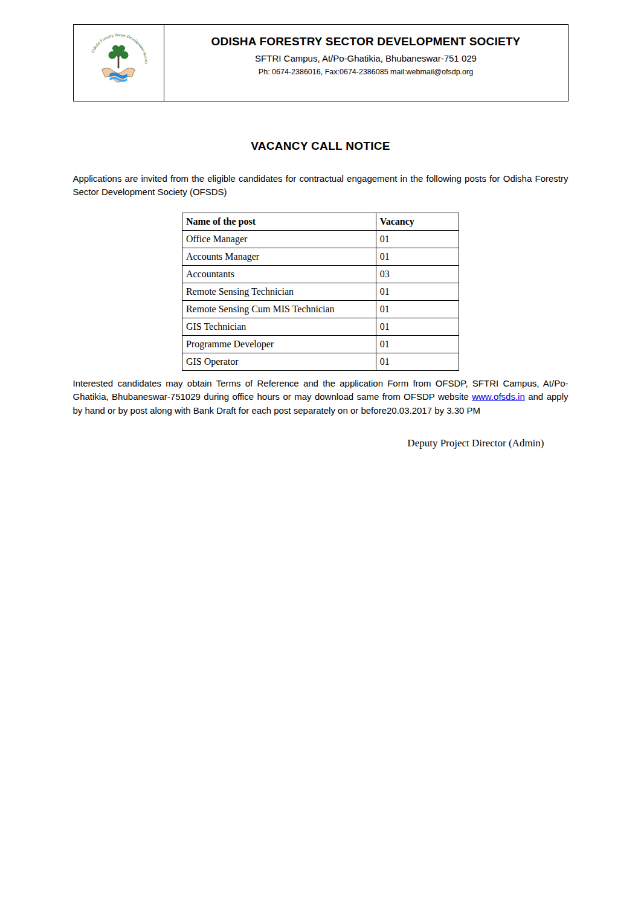Odisha Forestry Sector Development Society
ODISHA FORESTRY SECTOR DEVELOPMENT SOCIETY
SFTRI Campus, At/Po-Ghatikia, Bhubaneswar-751 029
Ph: 0674-2386016, Fax:0674-2386085 mail:webmail@ofsdp.org
VACANCY CALL NOTICE
Applications are invited from the eligible candidates for contractual engagement in the following posts for Odisha Forestry Sector Development Society (OFSDS)
| Name of the post | Vacancy |
| --- | --- |
| Office Manager | 01 |
| Accounts Manager | 01 |
| Accountants | 03 |
| Remote Sensing Technician | 01 |
| Remote Sensing Cum MIS Technician | 01 |
| GIS Technician | 01 |
| Programme Developer | 01 |
| GIS Operator | 01 |
Interested candidates may obtain Terms of Reference and the application Form from OFSDP, SFTRI Campus, At/Po- Ghatikia, Bhubaneswar-751029 during office hours or may download same from OFSDP website www.ofsds.in and apply by hand or by post along with Bank Draft for each post separately on or before20.03.2017 by 3.30 PM
Deputy Project Director (Admin)